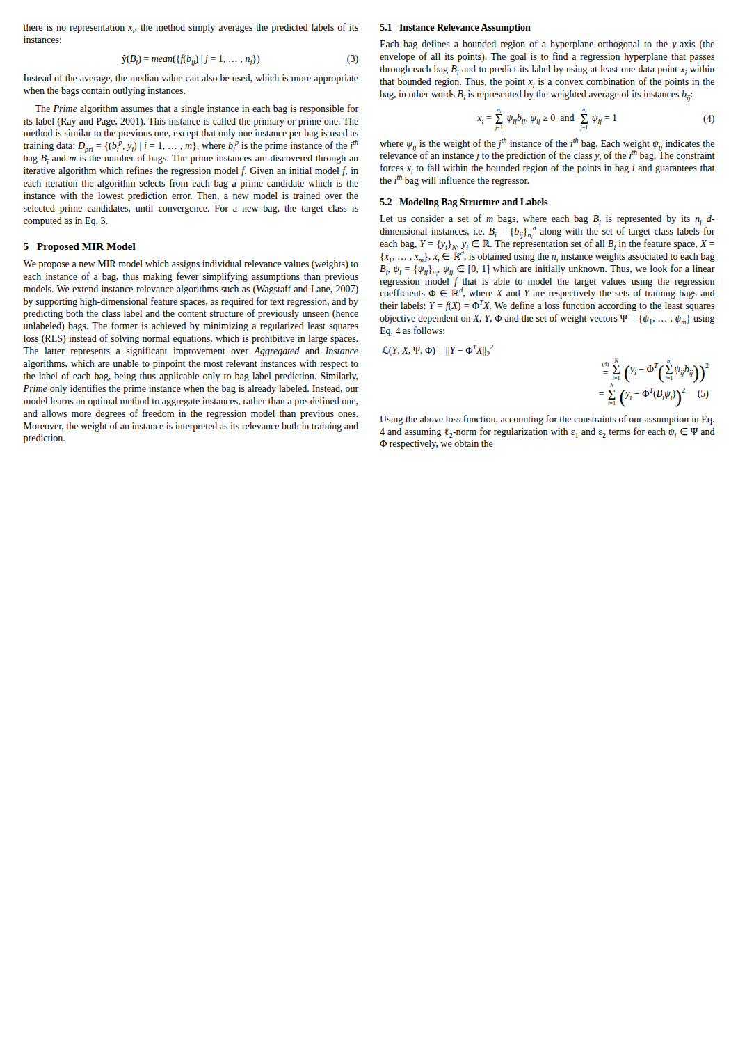there is no representation xi, the method simply averages the predicted labels of its instances:
ŷ(Bi) = mean({f(bij) | j = 1, … , ni}) (3)
Instead of the average, the median value can also be used, which is more appropriate when the bags contain outlying instances.
The Prime algorithm assumes that a single instance in each bag is responsible for its label (Ray and Page, 2001). This instance is called the primary or prime one. The method is similar to the previous one, except that only one instance per bag is used as training data: Dpri = {(bip, yi) | i = 1, … , m}, where bip is the prime instance of the ith bag Bi and m is the number of bags. The prime instances are discovered through an iterative algorithm which refines the regression model f. Given an initial model f, in each iteration the algorithm selects from each bag a prime candidate which is the instance with the lowest prediction error. Then, a new model is trained over the selected prime candidates, until convergence. For a new bag, the target class is computed as in Eq. 3.
5 Proposed MIR Model
We propose a new MIR model which assigns individual relevance values (weights) to each instance of a bag, thus making fewer simplifying assumptions than previous models. We extend instance-relevance algorithms such as (Wagstaff and Lane, 2007) by supporting high-dimensional feature spaces, as required for text regression, and by predicting both the class label and the content structure of previously unseen (hence unlabeled) bags. The former is achieved by minimizing a regularized least squares loss (RLS) instead of solving normal equations, which is prohibitive in large spaces. The latter represents a significant improvement over Aggregated and Instance algorithms, which are unable to pinpoint the most relevant instances with respect to the label of each bag, being thus applicable only to bag label prediction. Similarly, Prime only identifies the prime instance when the bag is already labeled. Instead, our model learns an optimal method to aggregate instances, rather than a pre-defined one, and allows more degrees of freedom in the regression model than previous ones. Moreover, the weight of an instance is interpreted as its relevance both in training and prediction.
5.1 Instance Relevance Assumption
Each bag defines a bounded region of a hyperplane orthogonal to the y-axis (the envelope of all its points). The goal is to find a regression hyperplane that passes through each bag Bi and to predict its label by using at least one data point xi within that bounded region. Thus, the point xi is a convex combination of the points in the bag, in other words Bi is represented by the weighted average of its instances bij:
xi = ni Σj=1 ψijbij, ψij ≥ 0 and ni Σj=1 ψij = 1 (4)
where ψij is the weight of the jth instance of the ith bag. Each weight ψij indicates the relevance of an instance j to the prediction of the class yi of the ith bag. The constraint forces xi to fall within the bounded region of the points in bag i and guarantees that the ith bag will influence the regressor.
5.2 Modeling Bag Structure and Labels
Let us consider a set of m bags, where each bag Bi is represented by its ni d-dimensional instances, i.e. Bi = {bij}nid along with the set of target class labels for each bag, Y = {yi}N, yi ∈ ℝ. The representation set of all Bi in the feature space, X = {x1, … , xm}, xi ∈ ℝd, is obtained using the ni instance weights associated to each bag Bi, ψi = {ψij}ni, ψij ∈ [0, 1] which are initially unknown. Thus, we look for a linear regression model f that is able to model the target values using the regression coefficients Φ ∈ ℝd, where X and Y are respectively the sets of training bags and their labels: Y = f(X) = ΦTX. We define a loss function according to the least squares objective dependent on X, Y, Φ and the set of weight vectors Ψ = {ψ1, … , ψm} using Eq. 4 as follows:
ℒ(Y, X, Ψ, Φ) = ||Y − ΦTX||22 (4)= NΣi=1 (yi − ΦT(ni Σj=1 ψijbij))2 = NΣi=1 (yi − ΦT(Biψi))2 (5)
Using the above loss function, accounting for the constraints of our assumption in Eq. 4 and assuming ℓ2-norm for regularization with ε1 and ε2 terms for each ψi ∈ Ψ and Φ respectively, we obtain the